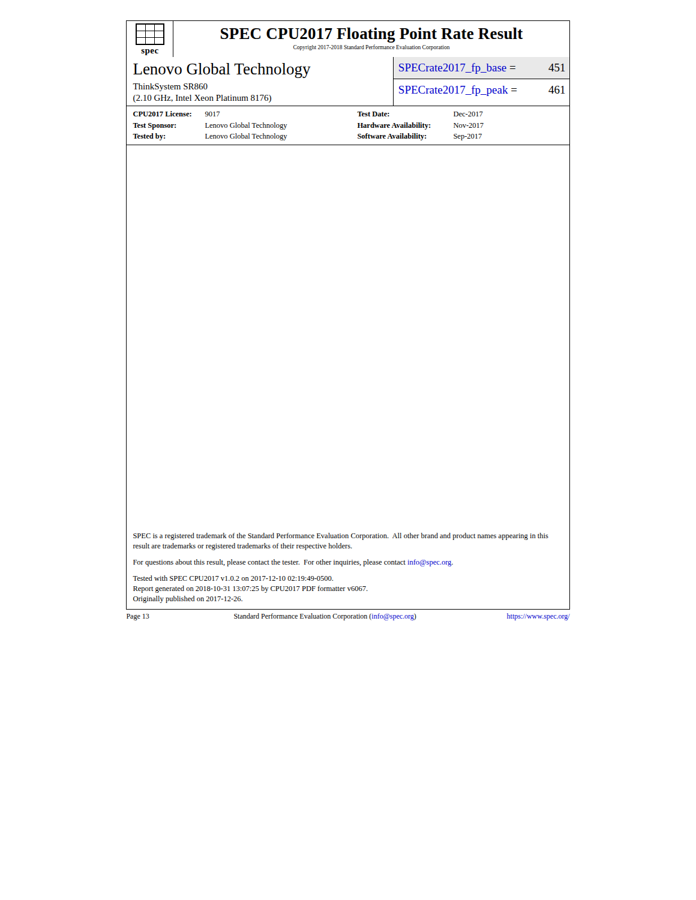spec
SPEC CPU2017 Floating Point Rate Result
Copyright 2017-2018 Standard Performance Evaluation Corporation
Lenovo Global Technology
ThinkSystem SR860
(2.10 GHz, Intel Xeon Platinum 8176)
451 SPECrate2017_fp_base =
461 SPECrate2017_fp_peak =
CPU2017 License: 9017
Test Sponsor: Lenovo Global Technology
Tested by: Lenovo Global Technology
Test Date: Dec-2017
Hardware Availability: Nov-2017
Software Availability: Sep-2017
SPEC is a registered trademark of the Standard Performance Evaluation Corporation. All other brand and product names appearing in this result are trademarks or registered trademarks of their respective holders.
For questions about this result, please contact the tester. For other inquiries, please contact info@spec.org.
Tested with SPEC CPU2017 v1.0.2 on 2017-12-10 02:19:49-0500.
Report generated on 2018-10-31 13:07:25 by CPU2017 PDF formatter v6067.
Originally published on 2017-12-26.
Page 13
Standard Performance Evaluation Corporation (info@spec.org)
https://www.spec.org/